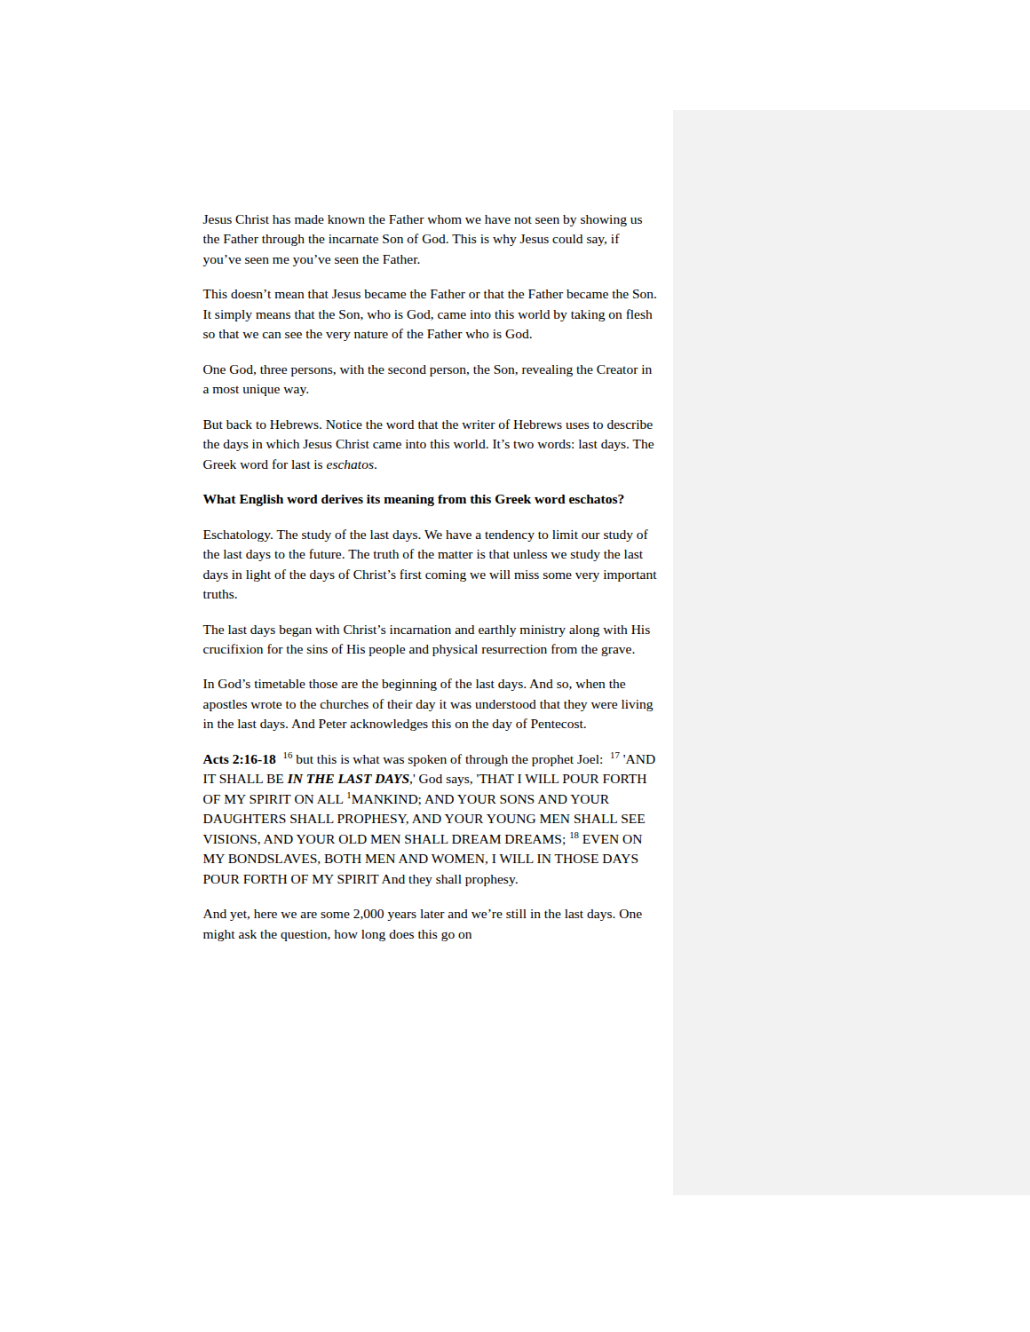Jesus Christ has made known the Father whom we have not seen by showing us the Father through the incarnate Son of God. This is why Jesus could say, if you’ve seen me you’ve seen the Father.
This doesn’t mean that Jesus became the Father or that the Father became the Son. It simply means that the Son, who is God, came into this world by taking on flesh so that we can see the very nature of the Father who is God.
One God, three persons, with the second person, the Son, revealing the Creator in a most unique way.
But back to Hebrews. Notice the word that the writer of Hebrews uses to describe the days in which Jesus Christ came into this world. It’s two words: last days. The Greek word for last is eschatos.
What English word derives its meaning from this Greek word eschatos?
Eschatology. The study of the last days. We have a tendency to limit our study of the last days to the future. The truth of the matter is that unless we study the last days in light of the days of Christ’s first coming we will miss some very important truths.
The last days began with Christ’s incarnation and earthly ministry along with His crucifixion for the sins of His people and physical resurrection from the grave.
In God’s timetable those are the beginning of the last days. And so, when the apostles wrote to the churches of their day it was understood that they were living in the last days. And Peter acknowledges this on the day of Pentecost.
Acts 2:16-18 16 but this is what was spoken of through the prophet Joel: 17 'AND IT SHALL BE IN THE LAST DAYS,' God says, 'THAT I WILL POUR FORTH OF MY SPIRIT ON ALL 1MANKIND; AND YOUR SONS AND YOUR DAUGHTERS SHALL PROPHESY, AND YOUR YOUNG MEN SHALL SEE VISIONS, AND YOUR OLD MEN SHALL DREAM DREAMS; 18 EVEN ON MY BONDSLAVES, BOTH MEN AND WOMEN, I WILL IN THOSE DAYS POUR FORTH OF MY SPIRIT And they shall prophesy.
And yet, here we are some 2,000 years later and we’re still in the last days. One might ask the question, how long does this go on